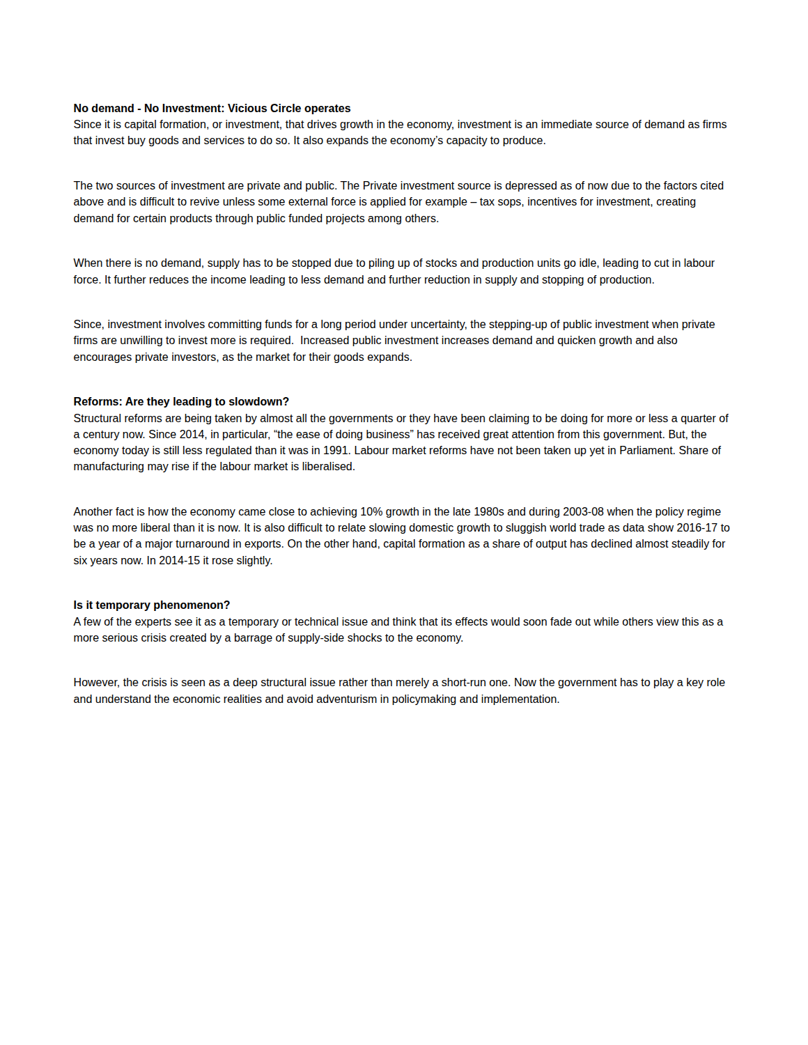No demand - No Investment: Vicious Circle operates
Since it is capital formation, or investment, that drives growth in the economy, investment is an immediate source of demand as firms that invest buy goods and services to do so. It also expands the economy’s capacity to produce.
The two sources of investment are private and public. The Private investment source is depressed as of now due to the factors cited above and is difficult to revive unless some external force is applied for example – tax sops, incentives for investment, creating demand for certain products through public funded projects among others.
When there is no demand, supply has to be stopped due to piling up of stocks and production units go idle, leading to cut in labour force. It further reduces the income leading to less demand and further reduction in supply and stopping of production.
Since, investment involves committing funds for a long period under uncertainty, the stepping-up of public investment when private firms are unwilling to invest more is required. Increased public investment increases demand and quicken growth and also encourages private investors, as the market for their goods expands.
Reforms: Are they leading to slowdown?
Structural reforms are being taken by almost all the governments or they have been claiming to be doing for more or less a quarter of a century now. Since 2014, in particular, “the ease of doing business” has received great attention from this government. But, the economy today is still less regulated than it was in 1991. Labour market reforms have not been taken up yet in Parliament. Share of manufacturing may rise if the labour market is liberalised.
Another fact is how the economy came close to achieving 10% growth in the late 1980s and during 2003-08 when the policy regime was no more liberal than it is now. It is also difficult to relate slowing domestic growth to sluggish world trade as data show 2016-17 to be a year of a major turnaround in exports. On the other hand, capital formation as a share of output has declined almost steadily for six years now. In 2014-15 it rose slightly.
Is it temporary phenomenon?
A few of the experts see it as a temporary or technical issue and think that its effects would soon fade out while others view this as a more serious crisis created by a barrage of supply-side shocks to the economy.
However, the crisis is seen as a deep structural issue rather than merely a short-run one. Now the government has to play a key role and understand the economic realities and avoid adventurism in policymaking and implementation.